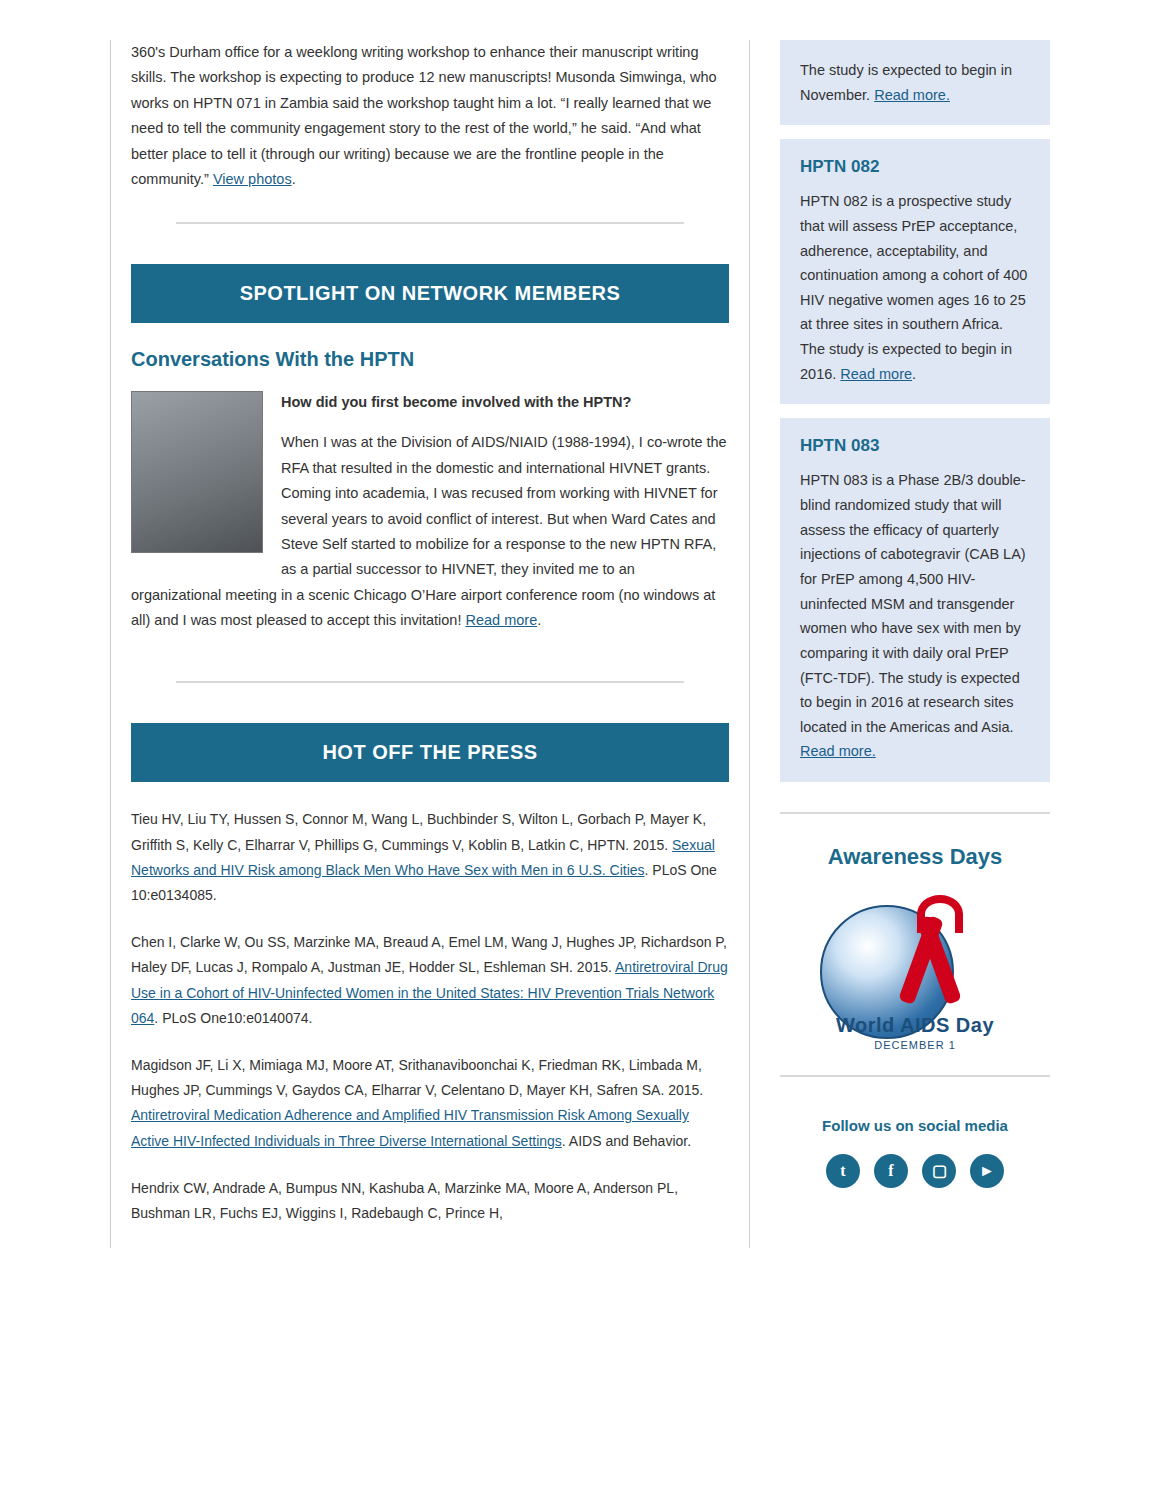360's Durham office for a weeklong writing workshop to enhance their manuscript writing skills. The workshop is expecting to produce 12 new manuscripts! Musonda Simwinga, who works on HPTN 071 in Zambia said the workshop taught him a lot. “I really learned that we need to tell the community engagement story to the rest of the world,” he said. “And what better place to tell it (through our writing) because we are the frontline people in the community.” View photos.
SPOTLIGHT ON NETWORK MEMBERS
Conversations With the HPTN
How did you first become involved with the HPTN?
When I was at the Division of AIDS/NIAID (1988-1994), I co-wrote the RFA that resulted in the domestic and international HIVNET grants. Coming into academia, I was recused from working with HIVNET for several years to avoid conflict of interest. But when Ward Cates and Steve Self started to mobilize for a response to the new HPTN RFA, as a partial successor to HIVNET, they invited me to an organizational meeting in a scenic Chicago O’Hare airport conference room (no windows at all) and I was most pleased to accept this invitation! Read more.
HOT OFF THE PRESS
Tieu HV, Liu TY, Hussen S, Connor M, Wang L, Buchbinder S, Wilton L, Gorbach P, Mayer K, Griffith S, Kelly C, Elharrar V, Phillips G, Cummings V, Koblin B, Latkin C, HPTN. 2015. Sexual Networks and HIV Risk among Black Men Who Have Sex with Men in 6 U.S. Cities. PLoS One 10:e0134085.
Chen I, Clarke W, Ou SS, Marzinke MA, Breaud A, Emel LM, Wang J, Hughes JP, Richardson P, Haley DF, Lucas J, Rompalo A, Justman JE, Hodder SL, Eshleman SH. 2015. Antiretroviral Drug Use in a Cohort of HIV-Uninfected Women in the United States: HIV Prevention Trials Network 064. PLoS One10:e0140074.
Magidson JF, Li X, Mimiaga MJ, Moore AT, Srithanaviboonchai K, Friedman RK, Limbada M, Hughes JP, Cummings V, Gaydos CA, Elharrar V, Celentano D, Mayer KH, Safren SA. 2015. Antiretroviral Medication Adherence and Amplified HIV Transmission Risk Among Sexually Active HIV-Infected Individuals in Three Diverse International Settings. AIDS and Behavior.
Hendrix CW, Andrade A, Bumpus NN, Kashuba A, Marzinke MA, Moore A, Anderson PL, Bushman LR, Fuchs EJ, Wiggins I, Radebaugh C, Prince H,
The study is expected to begin in November. Read more.
HPTN 082
HPTN 082 is a prospective study that will assess PrEP acceptance, adherence, acceptability, and continuation among a cohort of 400 HIV negative women ages 16 to 25 at three sites in southern Africa. The study is expected to begin in 2016. Read more.
HPTN 083
HPTN 083 is a Phase 2B/3 double-blind randomized study that will assess the efficacy of quarterly injections of cabotegravir (CAB LA) for PrEP among 4,500 HIV-uninfected MSM and transgender women who have sex with men by comparing it with daily oral PrEP (FTC-TDF). The study is expected to begin in 2016 at research sites located in the Americas and Asia. Read more.
Awareness Days
World AIDS Day
DECEMBER 1
Follow us on social media
t
f
▢
►